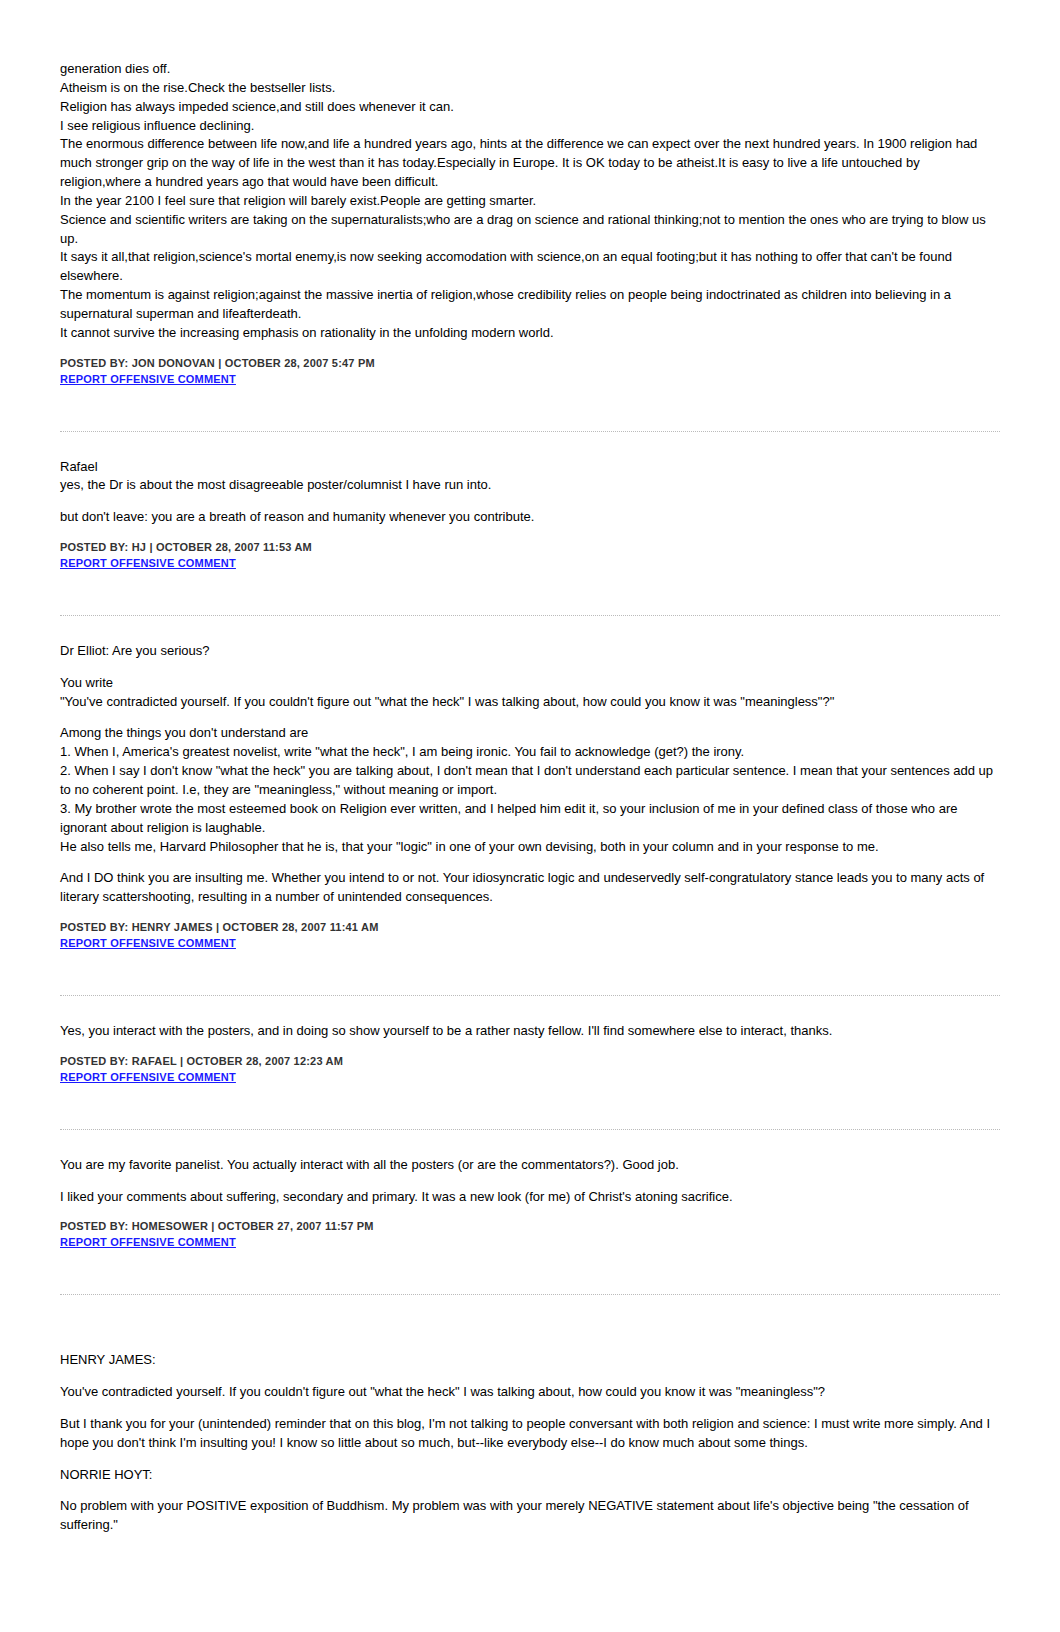generation dies off.
Atheism is on the rise.Check the bestseller lists.
Religion has always impeded science,and still does whenever it can.
I see religious influence declining.
The enormous difference between life now,and life a hundred years ago, hints at the difference we can expect over the next hundred years. In 1900 religion had much stronger grip on the way of life in the west than it has today.Especially in Europe. It is OK today to be atheist.It is easy to live a life untouched by religion,where a hundred years ago that would have been difficult.
In the year 2100 I feel sure that religion will barely exist.People are getting smarter.
Science and scientific writers are taking on the supernaturalists;who are a drag on science and rational thinking;not to mention the ones who are trying to blow us up.
It says it all,that religion,science's mortal enemy,is now seeking accomodation with science,on an equal footing;but it has nothing to offer that can't be found elsewhere.
The momentum is against religion;against the massive inertia of religion,whose credibility relies on people being indoctrinated as children into believing in a supernatural superman and lifeafterdeath.
It cannot survive the increasing emphasis on rationality in the unfolding modern world.
POSTED BY: JON DONOVAN | OCTOBER 28, 2007 5:47 PM
REPORT OFFENSIVE COMMENT
Rafael
yes, the Dr is about the most disagreeable poster/columnist I have run into.
but don't leave: you are a breath of reason and humanity whenever you contribute.
POSTED BY: HJ | OCTOBER 28, 2007 11:53 AM
REPORT OFFENSIVE COMMENT
Dr Elliot: Are you serious?
You write
"You've contradicted yourself. If you couldn't figure out "what the heck" I was talking about, how could you know it was "meaningless"?"
Among the things you don't understand are
1. When I, America's greatest novelist, write "what the heck", I am being ironic. You fail to acknowledge (get?) the irony.
2. When I say I don't know "what the heck" you are talking about, I don't mean that I don't understand each particular sentence. I mean that your sentences add up to no coherent point. I.e, they are "meaningless," without meaning or import.
3. My brother wrote the most esteemed book on Religion ever written, and I helped him edit it, so your inclusion of me in your defined class of those who are ignorant about religion is laughable.
He also tells me, Harvard Philosopher that he is, that your "logic" in one of your own devising, both in your column and in your response to me.
And I DO think you are insulting me. Whether you intend to or not. Your idiosyncratic logic and undeservedly self-congratulatory stance leads you to many acts of literary scattershooting, resulting in a number of unintended consequences.
POSTED BY: HENRY JAMES | OCTOBER 28, 2007 11:41 AM
REPORT OFFENSIVE COMMENT
Yes, you interact with the posters, and in doing so show yourself to be a rather nasty fellow. I'll find somewhere else to interact, thanks.
POSTED BY: RAFAEL | OCTOBER 28, 2007 12:23 AM
REPORT OFFENSIVE COMMENT
You are my favorite panelist. You actually interact with all the posters (or are the commentators?). Good job.
I liked your comments about suffering, secondary and primary. It was a new look (for me) of Christ's atoning sacrifice.
POSTED BY: HOMESOWER | OCTOBER 27, 2007 11:57 PM
REPORT OFFENSIVE COMMENT
HENRY JAMES:
You've contradicted yourself. If you couldn't figure out "what the heck" I was talking about, how could you know it was "meaningless"?
But I thank you for your (unintended) reminder that on this blog, I'm not talking to people conversant with both religion and science: I must write more simply. And I hope you don't think I'm insulting you! I know so little about so much, but--like everybody else--I do know much about some things.
NORRIE HOYT:
No problem with your POSITIVE exposition of Buddhism. My problem was with your merely NEGATIVE statement about life's objective being "the cessation of suffering."